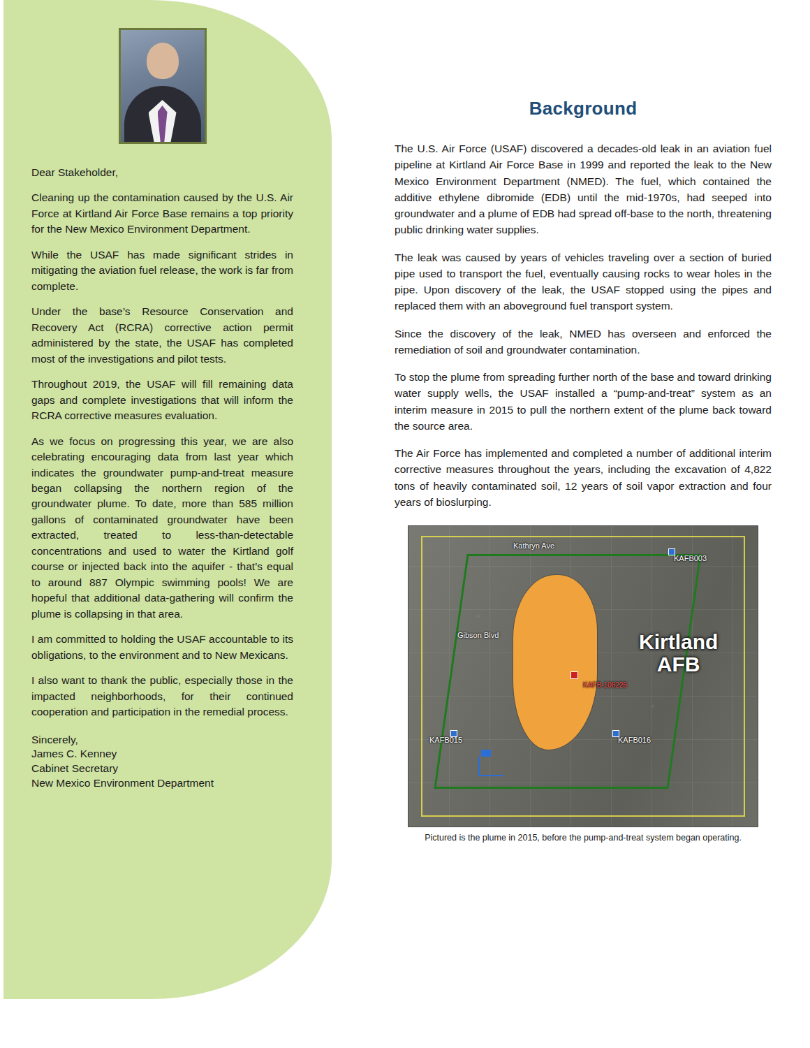Dear Stakeholder,
Cleaning up the contamination caused by the U.S. Air Force at Kirtland Air Force Base remains a top priority for the New Mexico Environment Department.
While the USAF has made significant strides in mitigating the aviation fuel release, the work is far from complete.
Under the base’s Resource Conservation and Recovery Act (RCRA) corrective action permit administered by the state, the USAF has completed most of the investigations and pilot tests.
Throughout 2019, the USAF will fill remaining data gaps and complete investigations that will inform the RCRA corrective measures evaluation.
As we focus on progressing this year, we are also celebrating encouraging data from last year which indicates the groundwater pump-and-treat measure began collapsing the northern region of the groundwater plume. To date, more than 585 million gallons of contaminated groundwater have been extracted, treated to less-than-detectable concentrations and used to water the Kirtland golf course or injected back into the aquifer - that’s equal to around 887 Olympic swimming pools! We are hopeful that additional data-gathering will confirm the plume is collapsing in that area.
I am committed to holding the USAF accountable to its obligations, to the environment and to New Mexicans.
I also want to thank the public, especially those in the impacted neighborhoods, for their continued cooperation and participation in the remedial process.
Sincerely,
James C. Kenney
Cabinet Secretary
New Mexico Environment Department
Background
The U.S. Air Force (USAF) discovered a decades-old leak in an aviation fuel pipeline at Kirtland Air Force Base in 1999 and reported the leak to the New Mexico Environment Department (NMED). The fuel, which contained the additive ethylene dibromide (EDB) until the mid-1970s, had seeped into groundwater and a plume of EDB had spread off-base to the north, threatening public drinking water supplies.
The leak was caused by years of vehicles traveling over a section of buried pipe used to transport the fuel, eventually causing rocks to wear holes in the pipe. Upon discovery of the leak, the USAF stopped using the pipes and replaced them with an aboveground fuel transport system.
Since the discovery of the leak, NMED has overseen and enforced the remediation of soil and groundwater contamination.
To stop the plume from spreading further north of the base and toward drinking water supply wells, the USAF installed a “pump-and-treat” system as an interim measure in 2015 to pull the northern extent of the plume back toward the source area.
The Air Force has implemented and completed a number of additional interim corrective measures throughout the years, including the excavation of 4,822 tons of heavily contaminated soil, 12 years of soil vapor extraction and four years of bioslurping.
Kathryn Ave KAFB003 Gibson Blvd Kirtland
AFB KAFB-106226 KAFB015 KAFB016
Pictured is the plume in 2015, before the pump-and-treat system began operating.